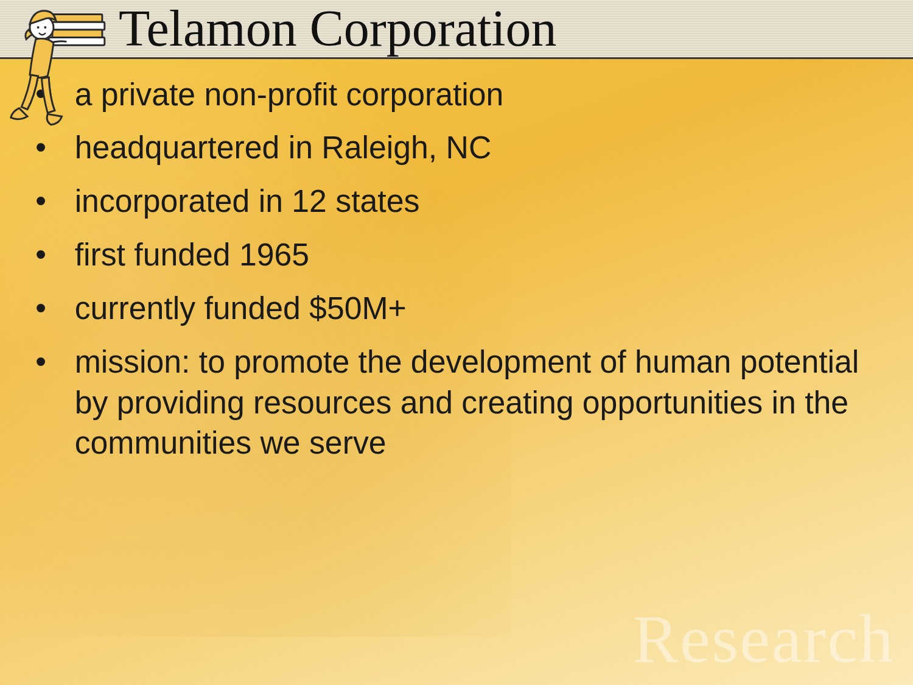Research
Telamon Corporation
a private non-profit corporation
headquartered in Raleigh, NC
incorporated in 12 states
first funded 1965
currently funded $50M+
mission: to promote the development of human potential by providing resources and creating opportunities in the communities we serve